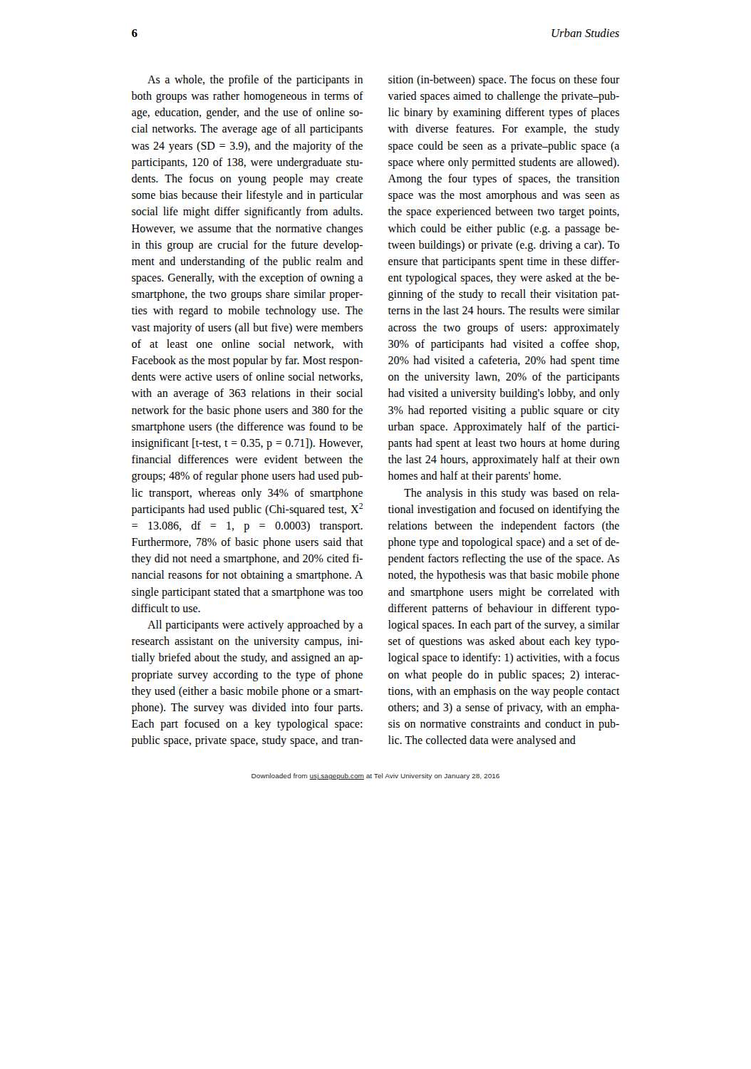6 Urban Studies
As a whole, the profile of the participants in both groups was rather homogeneous in terms of age, education, gender, and the use of online social networks. The average age of all participants was 24 years (SD = 3.9), and the majority of the participants, 120 of 138, were undergraduate students. The focus on young people may create some bias because their lifestyle and in particular social life might differ significantly from adults. However, we assume that the normative changes in this group are crucial for the future development and understanding of the public realm and spaces. Generally, with the exception of owning a smartphone, the two groups share similar properties with regard to mobile technology use. The vast majority of users (all but five) were members of at least one online social network, with Facebook as the most popular by far. Most respondents were active users of online social networks, with an average of 363 relations in their social network for the basic phone users and 380 for the smartphone users (the difference was found to be insignificant [t-test, t = 0.35, p = 0.71]). However, financial differences were evident between the groups; 48% of regular phone users had used public transport, whereas only 34% of smartphone participants had used public (Chi-squared test, X2 = 13.086, df = 1, p = 0.0003) transport. Furthermore, 78% of basic phone users said that they did not need a smartphone, and 20% cited financial reasons for not obtaining a smartphone. A single participant stated that a smartphone was too difficult to use.
All participants were actively approached by a research assistant on the university campus, initially briefed about the study, and assigned an appropriate survey according to the type of phone they used (either a basic mobile phone or a smartphone). The survey was divided into four parts. Each part focused on a key typological space: public space, private space, study space, and transition (in-between) space. The focus on these four varied spaces aimed to challenge the private–public binary by examining different types of places with diverse features. For example, the study space could be seen as a private–public space (a space where only permitted students are allowed). Among the four types of spaces, the transition space was the most amorphous and was seen as the space experienced between two target points, which could be either public (e.g. a passage between buildings) or private (e.g. driving a car). To ensure that participants spent time in these different typological spaces, they were asked at the beginning of the study to recall their visitation patterns in the last 24 hours. The results were similar across the two groups of users: approximately 30% of participants had visited a coffee shop, 20% had visited a cafeteria, 20% had spent time on the university lawn, 20% of the participants had visited a university building's lobby, and only 3% had reported visiting a public square or city urban space. Approximately half of the participants had spent at least two hours at home during the last 24 hours, approximately half at their own homes and half at their parents' home.
The analysis in this study was based on relational investigation and focused on identifying the relations between the independent factors (the phone type and topological space) and a set of dependent factors reflecting the use of the space. As noted, the hypothesis was that basic mobile phone and smartphone users might be correlated with different patterns of behaviour in different typological spaces. In each part of the survey, a similar set of questions was asked about each key typological space to identify: 1) activities, with a focus on what people do in public spaces; 2) interactions, with an emphasis on the way people contact others; and 3) a sense of privacy, with an emphasis on normative constraints and conduct in public. The collected data were analysed and
Downloaded from usj.sagepub.com at Tel Aviv University on January 28, 2016